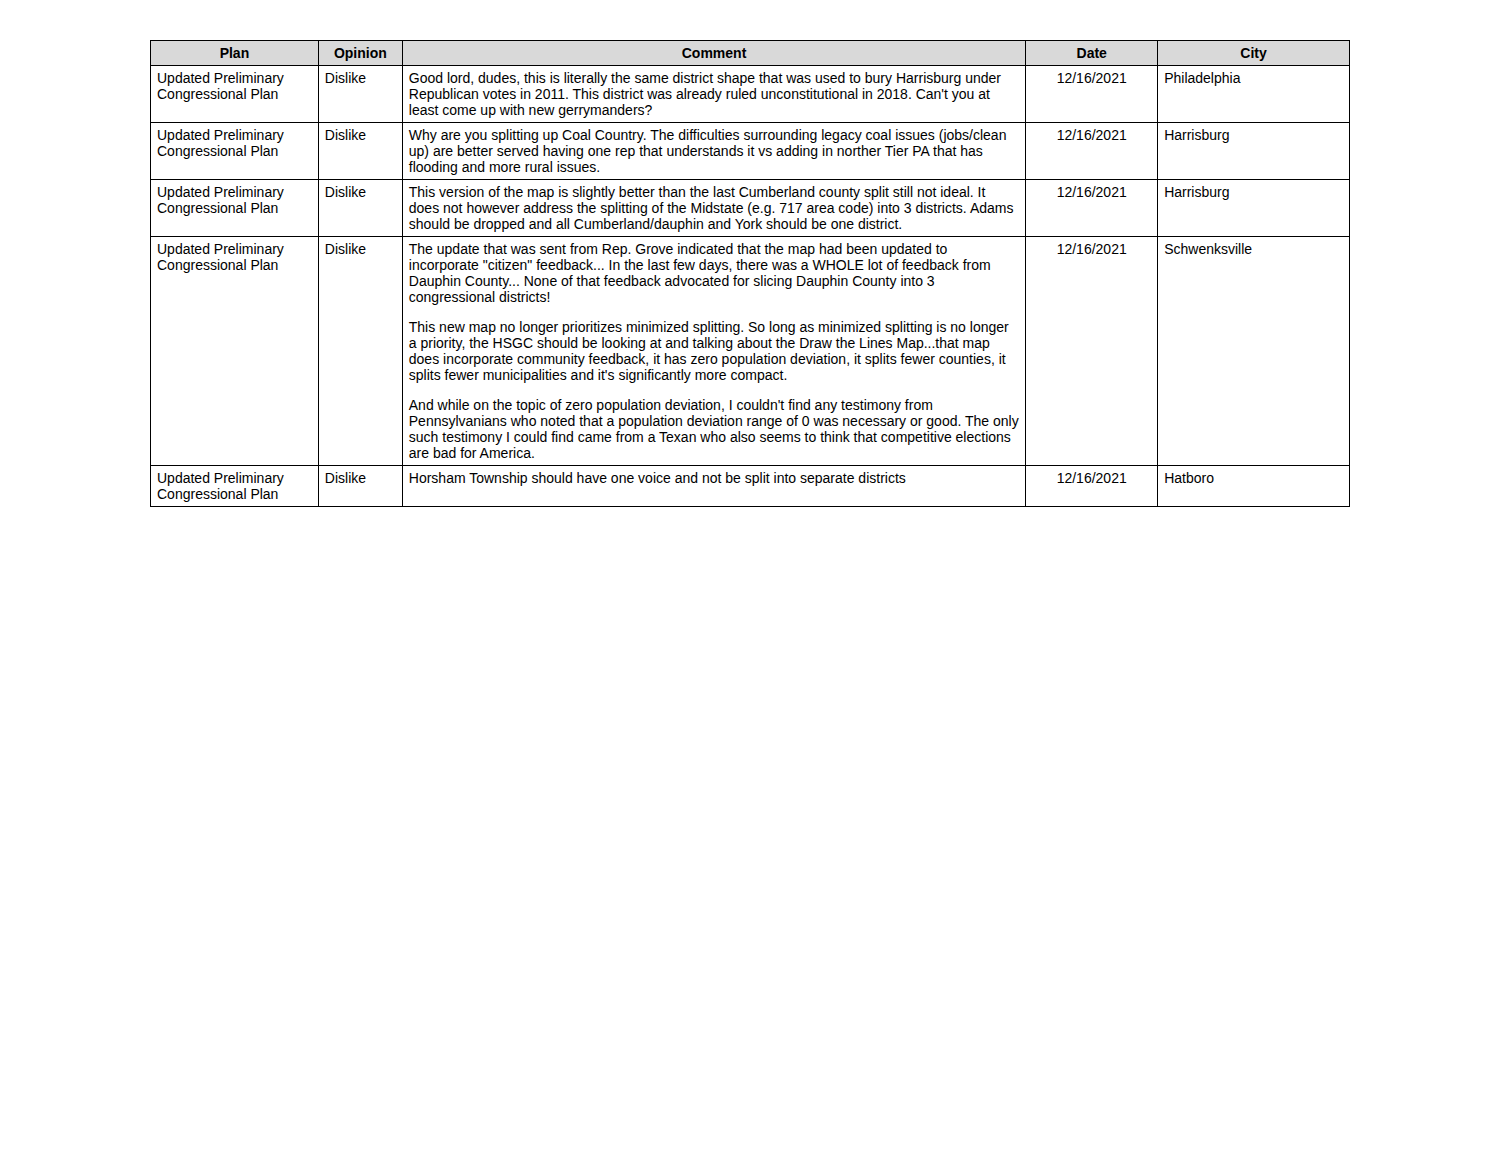| Plan | Opinion | Comment | Date | City |
| --- | --- | --- | --- | --- |
| Updated Preliminary Congressional Plan | Dislike | Good lord, dudes, this is literally the same district shape that was used to bury Harrisburg under Republican votes in 2011. This district was already ruled unconstitutional in 2018. Can't you at least come up with new gerrymanders? | 12/16/2021 | Philadelphia |
| Updated Preliminary Congressional Plan | Dislike | Why are you splitting up Coal Country. The difficulties surrounding legacy coal issues (jobs/clean up) are better served having one rep that understands it vs adding in norther Tier PA that has flooding and more rural issues. | 12/16/2021 | Harrisburg |
| Updated Preliminary Congressional Plan | Dislike | This version of the map is slightly better than the last Cumberland county split still not ideal. It does not however address the splitting of the Midstate (e.g. 717 area code) into 3 districts. Adams should be dropped and all Cumberland/dauphin and York should be one district. | 12/16/2021 | Harrisburg |
| Updated Preliminary Congressional Plan | Dislike | The update that was sent from Rep. Grove indicated that the map had been updated to incorporate "citizen" feedback... In the last few days, there was a WHOLE lot of feedback from Dauphin County... None of that feedback advocated for slicing Dauphin County into 3 congressional districts! This new map no longer prioritizes minimized splitting. So long as minimized splitting is no longer a priority, the HSGC should be looking at and talking about the Draw the Lines Map...that map does incorporate community feedback, it has zero population deviation, it splits fewer counties, it splits fewer municipalities and it's significantly more compact. And while on the topic of zero population deviation, I couldn't find any testimony from Pennsylvanians who noted that a population deviation range of 0 was necessary or good. The only such testimony I could find came from a Texan who also seems to think that competitive elections are bad for America. | 12/16/2021 | Schwenksville |
| Updated Preliminary Congressional Plan | Dislike | Horsham Township should have one voice and not be split into separate districts | 12/16/2021 | Hatboro |